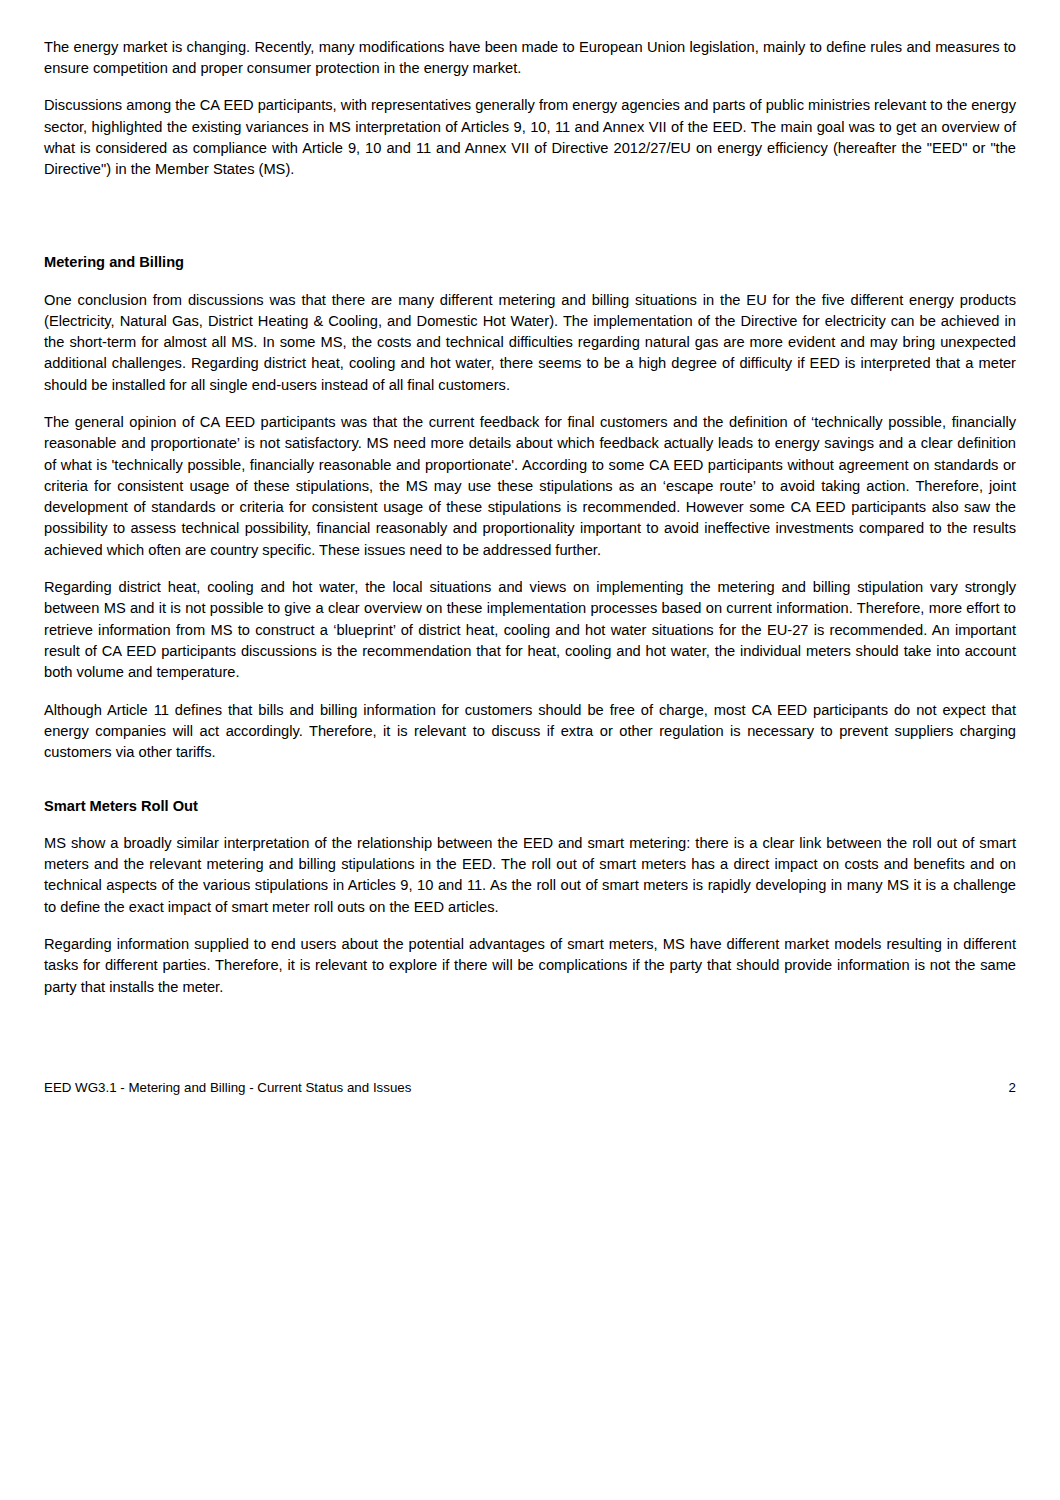The energy market is changing. Recently, many modifications have been made to European Union legislation, mainly to define rules and measures to ensure competition and proper consumer protection in the energy market.
Discussions among the CA EED participants, with representatives generally from energy agencies and parts of public ministries relevant to the energy sector, highlighted the existing variances in MS interpretation of Articles 9, 10, 11 and Annex VII of the EED. The main goal was to get an overview of what is considered as compliance with Article 9, 10 and 11 and Annex VII of Directive 2012/27/EU on energy efficiency (hereafter the "EED" or "the Directive") in the Member States (MS).
Metering and Billing
One conclusion from discussions was that there are many different metering and billing situations in the EU for the five different energy products (Electricity, Natural Gas, District Heating & Cooling, and Domestic Hot Water). The implementation of the Directive for electricity can be achieved in the short-term for almost all MS. In some MS, the costs and technical difficulties regarding natural gas are more evident and may bring unexpected additional challenges. Regarding district heat, cooling and hot water, there seems to be a high degree of difficulty if EED is interpreted that a meter should be installed for all single end-users instead of all final customers.
The general opinion of CA EED participants was that the current feedback for final customers and the definition of ‘technically possible, financially reasonable and proportionate’ is not satisfactory. MS need more details about which feedback actually leads to energy savings and a clear definition of what is 'technically possible, financially reasonable and proportionate'. According to some CA EED participants without agreement on standards or criteria for consistent usage of these stipulations, the MS may use these stipulations as an ‘escape route’ to avoid taking action. Therefore, joint development of standards or criteria for consistent usage of these stipulations is recommended. However some CA EED participants also saw the possibility to assess technical possibility, financial reasonably and proportionality important to avoid ineffective investments compared to the results achieved which often are country specific. These issues need to be addressed further.
Regarding district heat, cooling and hot water, the local situations and views on implementing the metering and billing stipulation vary strongly between MS and it is not possible to give a clear overview on these implementation processes based on current information. Therefore, more effort to retrieve information from MS to construct a ‘blueprint’ of district heat, cooling and hot water situations for the EU-27 is recommended. An important result of CA EED participants discussions is the recommendation that for heat, cooling and hot water, the individual meters should take into account both volume and temperature.
Although Article 11 defines that bills and billing information for customers should be free of charge, most CA EED participants do not expect that energy companies will act accordingly. Therefore, it is relevant to discuss if extra or other regulation is necessary to prevent suppliers charging customers via other tariffs.
Smart Meters Roll Out
MS show a broadly similar interpretation of the relationship between the EED and smart metering: there is a clear link between the roll out of smart meters and the relevant metering and billing stipulations in the EED. The roll out of smart meters has a direct impact on costs and benefits and on technical aspects of the various stipulations in Articles 9, 10 and 11. As the roll out of smart meters is rapidly developing in many MS it is a challenge to define the exact impact of smart meter roll outs on the EED articles.
Regarding information supplied to end users about the potential advantages of smart meters, MS have different market models resulting in different tasks for different parties. Therefore, it is relevant to explore if there will be complications if the party that should provide information is not the same party that installs the meter.
EED WG3.1 - Metering and Billing - Current Status and Issues 2